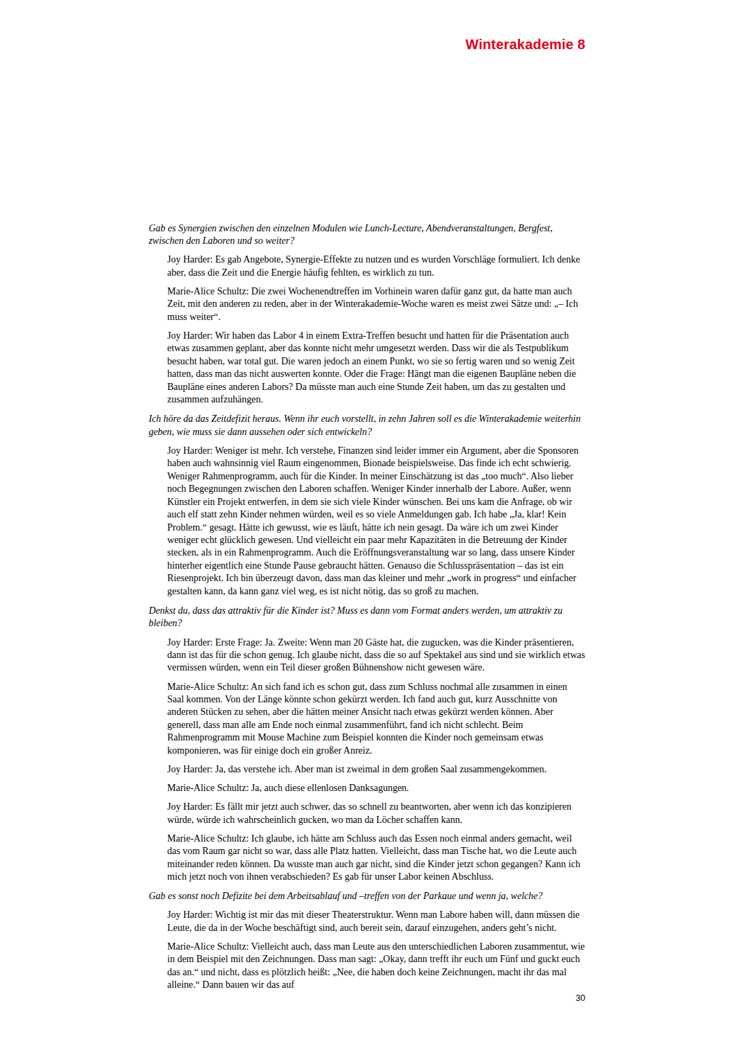Winterakademie 8
Gab es Synergien zwischen den einzelnen Modulen wie Lunch-Lecture, Abendveranstaltungen, Bergfest, zwischen den Laboren und so weiter?
Joy Harder: Es gab Angebote, Synergie-Effekte zu nutzen und es wurden Vorschläge formuliert. Ich denke aber, dass die Zeit und die Energie häufig fehlten, es wirklich zu tun.
Marie-Alice Schultz: Die zwei Wochenendtreffen im Vorhinein waren dafür ganz gut, da hatte man auch Zeit, mit den anderen zu reden, aber in der Winterakademie-Woche waren es meist zwei Sätze und: „– Ich muss weiter“.
Joy Harder: Wir haben das Labor 4 in einem Extra-Treffen besucht und hatten für die Präsentation auch etwas zusammen geplant, aber das konnte nicht mehr umgesetzt werden. Dass wir die als Testpublikum besucht haben, war total gut. Die waren jedoch an einem Punkt, wo sie so fertig waren und so wenig Zeit hatten, dass man das nicht auswerten konnte. Oder die Frage: Hängt man die eigenen Baupläne neben die Baupläne eines anderen Labors? Da müsste man auch eine Stunde Zeit haben, um das zu gestalten und zusammen aufzuhängen.
Ich höre da das Zeitdefizit heraus. Wenn ihr euch vorstellt, in zehn Jahren soll es die Winterakademie weiterhin geben, wie muss sie dann aussehen oder sich entwickeln?
Joy Harder: Weniger ist mehr. Ich verstehe, Finanzen sind leider immer ein Argument, aber die Sponsoren haben auch wahnsinnig viel Raum eingenommen, Bionade beispielsweise. Das finde ich echt schwierig. Weniger Rahmenprogramm, auch für die Kinder. In meiner Einschätzung ist das „too much“. Also lieber noch Begegnungen zwischen den Laboren schaffen. Weniger Kinder innerhalb der Labore. Außer, wenn Künstler ein Projekt entwerfen, in dem sie sich viele Kinder wünschen. Bei uns kam die Anfrage, ob wir auch elf statt zehn Kinder nehmen würden, weil es so viele Anmeldungen gab. Ich habe „Ja, klar! Kein Problem.“ gesagt. Hätte ich gewusst, wie es läuft, hätte ich nein gesagt. Da wäre ich um zwei Kinder weniger echt glücklich gewesen. Und vielleicht ein paar mehr Kapazitäten in die Betreuung der Kinder stecken, als in ein Rahmenprogramm. Auch die Eröffnungsveranstaltung war so lang, dass unsere Kinder hinterher eigentlich eine Stunde Pause gebraucht hätten. Genauso die Schlusspräsentation – das ist ein Riesenprojekt. Ich bin überzeugt davon, dass man das kleiner und mehr „work in progress“ und einfacher gestalten kann, da kann ganz viel weg, es ist nicht nötig, das so groß zu machen.
Denkst du, dass das attraktiv für die Kinder ist? Muss es dann vom Format anders werden, um attraktiv zu bleiben?
Joy Harder: Erste Frage: Ja. Zweite: Wenn man 20 Gäste hat, die zugucken, was die Kinder präsentieren, dann ist das für die schon genug. Ich glaube nicht, dass die so auf Spektakel aus sind und sie wirklich etwas vermissen würden, wenn ein Teil dieser großen Bühnenshow nicht gewesen wäre.
Marie-Alice Schultz: An sich fand ich es schon gut, dass zum Schluss nochmal alle zusammen in einen Saal kommen. Von der Länge könnte schon gekürzt werden. Ich fand auch gut, kurz Ausschnitte von anderen Stücken zu sehen, aber die hätten meiner Ansicht nach etwas gekürzt werden können. Aber generell, dass man alle am Ende noch einmal zusammenführt, fand ich nicht schlecht. Beim Rahmenprogramm mit Mouse Machine zum Beispiel konnten die Kinder noch gemeinsam etwas komponieren, was für einige doch ein großer Anreiz.
Joy Harder: Ja, das verstehe ich. Aber man ist zweimal in dem großen Saal zusammengekommen.
Marie-Alice Schultz: Ja, auch diese ellenlosen Danksagungen.
Joy Harder: Es fällt mir jetzt auch schwer, das so schnell zu beantworten, aber wenn ich das konzipieren würde, würde ich wahrscheinlich gucken, wo man da Löcher schaffen kann.
Marie-Alice Schultz: Ich glaube, ich hätte am Schluss auch das Essen noch einmal anders gemacht, weil das vom Raum gar nicht so war, dass alle Platz hatten. Vielleicht, dass man Tische hat, wo die Leute auch miteinander reden können. Da wusste man auch gar nicht, sind die Kinder jetzt schon gegangen? Kann ich mich jetzt noch von ihnen verabschieden? Es gab für unser Labor keinen Abschluss.
Gab es sonst noch Defizite bei dem Arbeitsablauf und –treffen von der Parkaue und wenn ja, welche?
Joy Harder: Wichtig ist mir das mit dieser Theaterstruktur. Wenn man Labore haben will, dann müssen die Leute, die da in der Woche beschäftigt sind, auch bereit sein, darauf einzugehen, anders geht’s nicht.
Marie-Alice Schultz: Vielleicht auch, dass man Leute aus den unterschiedlichen Laboren zusammentut, wie in dem Beispiel mit den Zeichnungen. Dass man sagt: „Okay, dann trefft ihr euch um Fünf und guckt euch das an.“ und nicht, dass es plötzlich heißt: „Nee, die haben doch keine Zeichnungen, macht ihr das mal alleine.“ Dann bauen wir das auf
30